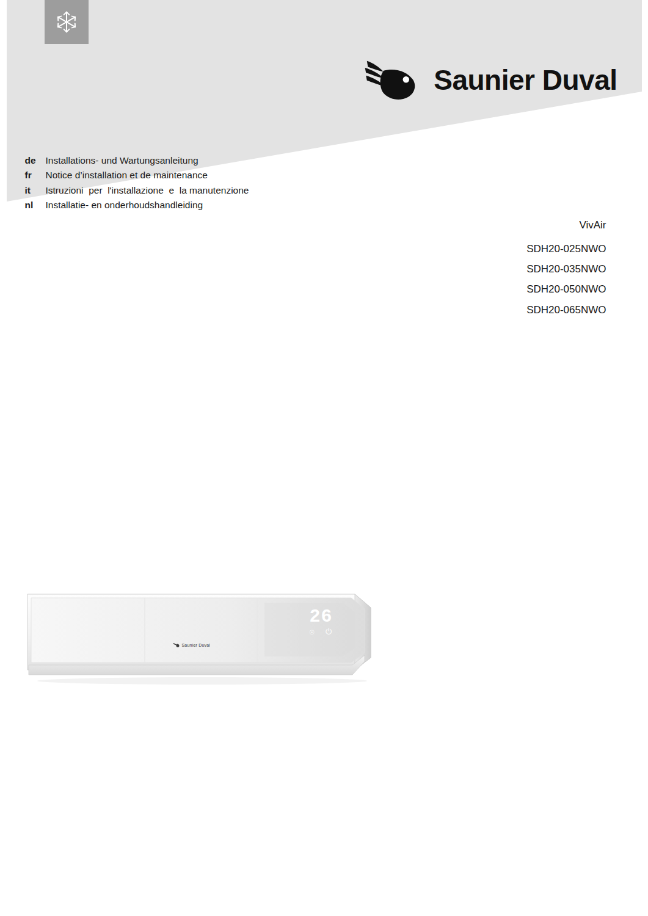Saunier Duval
| de | Installations- und Wartungsanleitung |
| fr | Notice d’installation et de maintenance |
| it | Istruzioni per l'installazione e la manutenzione |
| nl | Installatie- en onderhoudshandleiding |
VivAir
SDH20-025NWO
SDH20-035NWO
SDH20-050NWO
SDH20-065NWO
26 ☉ ⏻
Saunier Duval